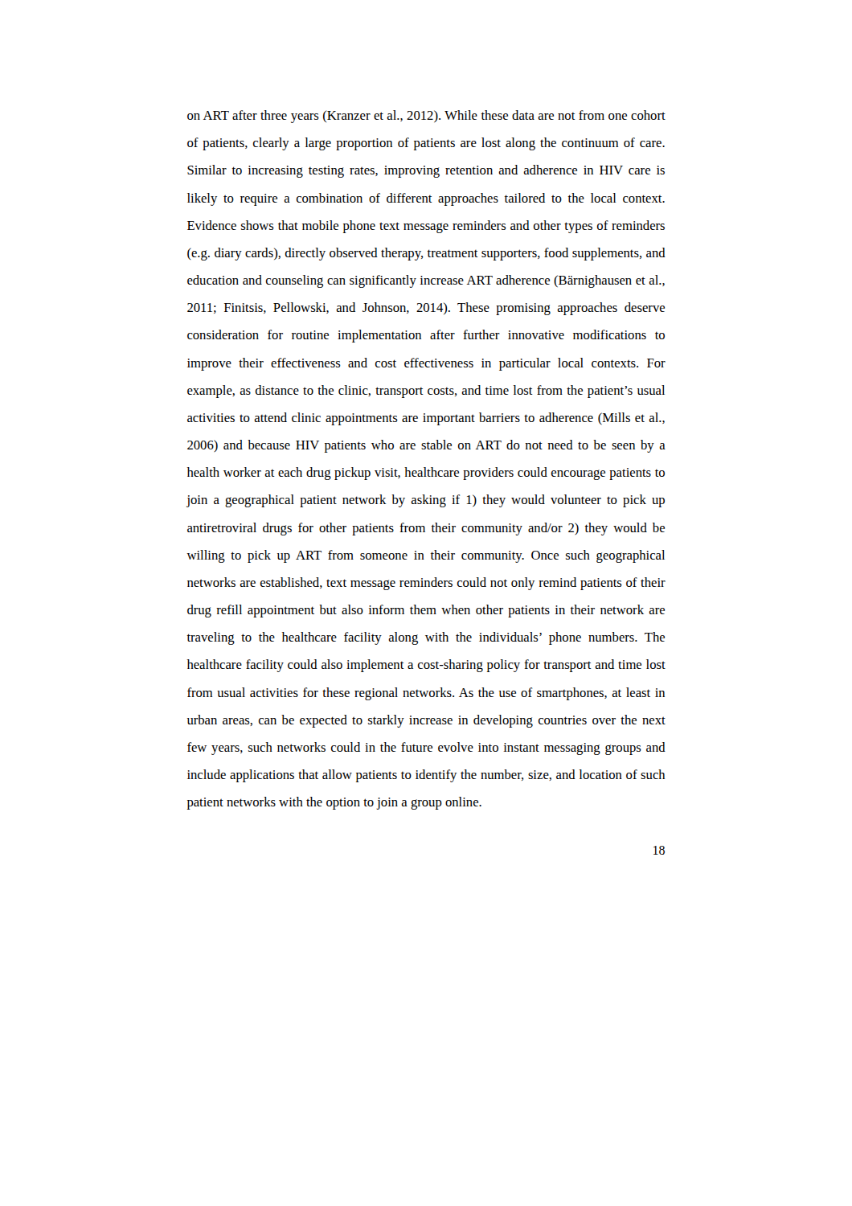on ART after three years (Kranzer et al., 2012). While these data are not from one cohort of patients, clearly a large proportion of patients are lost along the continuum of care. Similar to increasing testing rates, improving retention and adherence in HIV care is likely to require a combination of different approaches tailored to the local context. Evidence shows that mobile phone text message reminders and other types of reminders (e.g. diary cards), directly observed therapy, treatment supporters, food supplements, and education and counseling can significantly increase ART adherence (Bärnighausen et al., 2011; Finitsis, Pellowski, and Johnson, 2014). These promising approaches deserve consideration for routine implementation after further innovative modifications to improve their effectiveness and cost effectiveness in particular local contexts. For example, as distance to the clinic, transport costs, and time lost from the patient’s usual activities to attend clinic appointments are important barriers to adherence (Mills et al., 2006) and because HIV patients who are stable on ART do not need to be seen by a health worker at each drug pickup visit, healthcare providers could encourage patients to join a geographical patient network by asking if 1) they would volunteer to pick up antiretroviral drugs for other patients from their community and/or 2) they would be willing to pick up ART from someone in their community. Once such geographical networks are established, text message reminders could not only remind patients of their drug refill appointment but also inform them when other patients in their network are traveling to the healthcare facility along with the individuals’ phone numbers. The healthcare facility could also implement a cost-sharing policy for transport and time lost from usual activities for these regional networks. As the use of smartphones, at least in urban areas, can be expected to starkly increase in developing countries over the next few years, such networks could in the future evolve into instant messaging groups and include applications that allow patients to identify the number, size, and location of such patient networks with the option to join a group online.
18